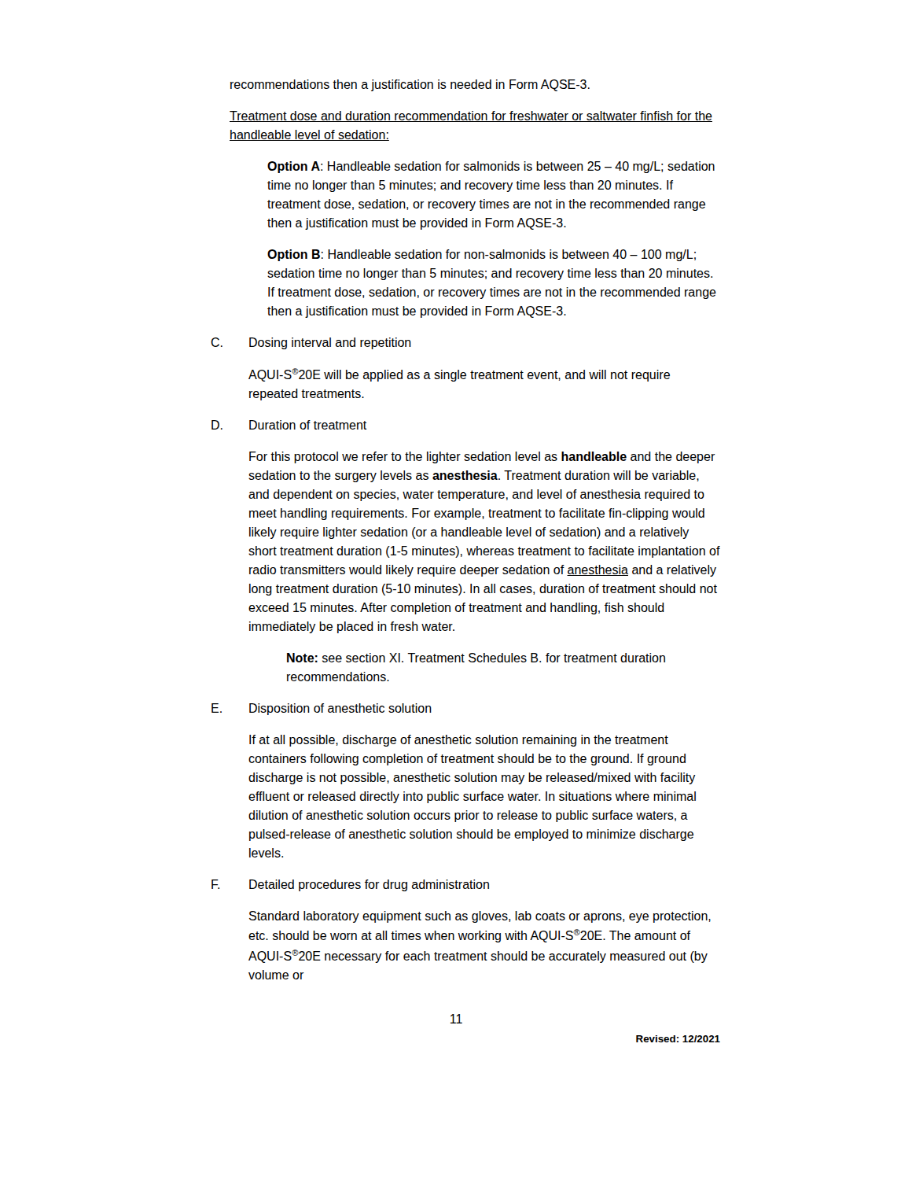recommendations then a justification is needed in Form AQSE-3.
Treatment dose and duration recommendation for freshwater or saltwater finfish for the handleable level of sedation:
Option A: Handleable sedation for salmonids is between 25 – 40 mg/L; sedation time no longer than 5 minutes; and recovery time less than 20 minutes. If treatment dose, sedation, or recovery times are not in the recommended range then a justification must be provided in Form AQSE-3.
Option B: Handleable sedation for non-salmonids is between 40 – 100 mg/L; sedation time no longer than 5 minutes; and recovery time less than 20 minutes. If treatment dose, sedation, or recovery times are not in the recommended range then a justification must be provided in Form AQSE-3.
C.
Dosing interval and repetition
AQUI-S®20E will be applied as a single treatment event, and will not require repeated treatments.
D.
Duration of treatment
For this protocol we refer to the lighter sedation level as handleable and the deeper sedation to the surgery levels as anesthesia. Treatment duration will be variable, and dependent on species, water temperature, and level of anesthesia required to meet handling requirements. For example, treatment to facilitate fin-clipping would likely require lighter sedation (or a handleable level of sedation) and a relatively short treatment duration (1-5 minutes), whereas treatment to facilitate implantation of radio transmitters would likely require deeper sedation of anesthesia and a relatively long treatment duration (5-10 minutes). In all cases, duration of treatment should not exceed 15 minutes. After completion of treatment and handling, fish should immediately be placed in fresh water.
Note: see section XI. Treatment Schedules B. for treatment duration recommendations.
E.
Disposition of anesthetic solution
If at all possible, discharge of anesthetic solution remaining in the treatment containers following completion of treatment should be to the ground. If ground discharge is not possible, anesthetic solution may be released/mixed with facility effluent or released directly into public surface water. In situations where minimal dilution of anesthetic solution occurs prior to release to public surface waters, a pulsed-release of anesthetic solution should be employed to minimize discharge levels.
F.
Detailed procedures for drug administration
Standard laboratory equipment such as gloves, lab coats or aprons, eye protection, etc. should be worn at all times when working with AQUI-S®20E. The amount of AQUI-S®20E necessary for each treatment should be accurately measured out (by volume or
11
Revised: 12/2021